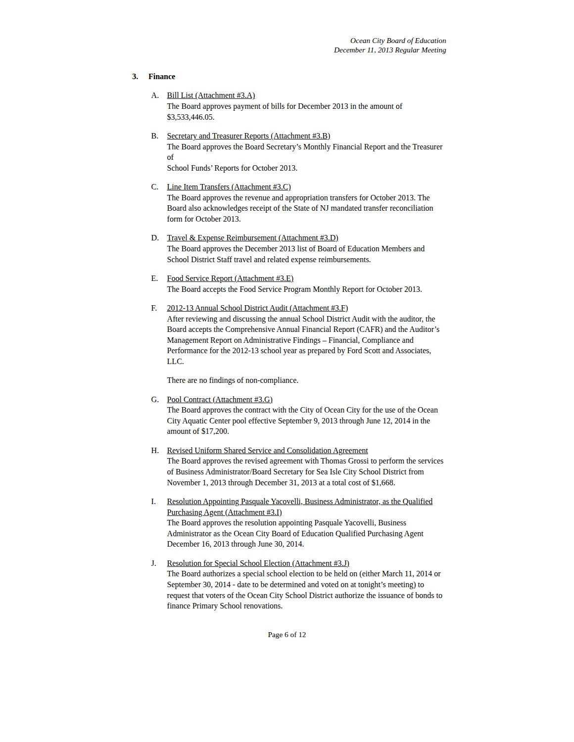Ocean City Board of Education
December 11, 2013 Regular Meeting
3. Finance
A.
Bill List (Attachment #3.A)
The Board approves payment of bills for December 2013 in the amount of $3,533,446.05.
B.
Secretary and Treasurer Reports (Attachment #3.B)
The Board approves the Board Secretary’s Monthly Financial Report and the Treasurer of
School Funds’ Reports for October 2013.
C.
Line Item Transfers (Attachment #3.C)
The Board approves the revenue and appropriation transfers for October 2013. The Board also acknowledges receipt of the State of NJ mandated transfer reconciliation form for October 2013.
D.
Travel & Expense Reimbursement (Attachment #3.D)
The Board approves the December 2013 list of Board of Education Members and School District Staff travel and related expense reimbursements.
E.
Food Service Report (Attachment #3.E)
The Board accepts the Food Service Program Monthly Report for October 2013.
F.
2012-13 Annual School District Audit (Attachment #3.F)
After reviewing and discussing the annual School District Audit with the auditor, the Board accepts the Comprehensive Annual Financial Report (CAFR) and the Auditor’s Management Report on Administrative Findings – Financial, Compliance and Performance for the 2012-13 school year as prepared by Ford Scott and Associates, LLC.
There are no findings of non-compliance.
G.
Pool Contract (Attachment #3.G)
The Board approves the contract with the City of Ocean City for the use of the Ocean City Aquatic Center pool effective September 9, 2013 through June 12, 2014 in the amount of $17,200.
H.
Revised Uniform Shared Service and Consolidation Agreement
The Board approves the revised agreement with Thomas Grossi to perform the services of Business Administrator/Board Secretary for Sea Isle City School District from November 1, 2013 through December 31, 2013 at a total cost of $1,668.
I.
Resolution Appointing Pasquale Yacovelli, Business Administrator, as the Qualified Purchasing Agent (Attachment #3.I)
The Board approves the resolution appointing Pasquale Yacovelli, Business Administrator as the Ocean City Board of Education Qualified Purchasing Agent December 16, 2013 through June 30, 2014.
J.
Resolution for Special School Election (Attachment #3.J)
The Board authorizes a special school election to be held on (either March 11, 2014 or September 30, 2014 - date to be determined and voted on at tonight’s meeting) to request that voters of the Ocean City School District authorize the issuance of bonds to finance Primary School renovations.
Page 6 of 12